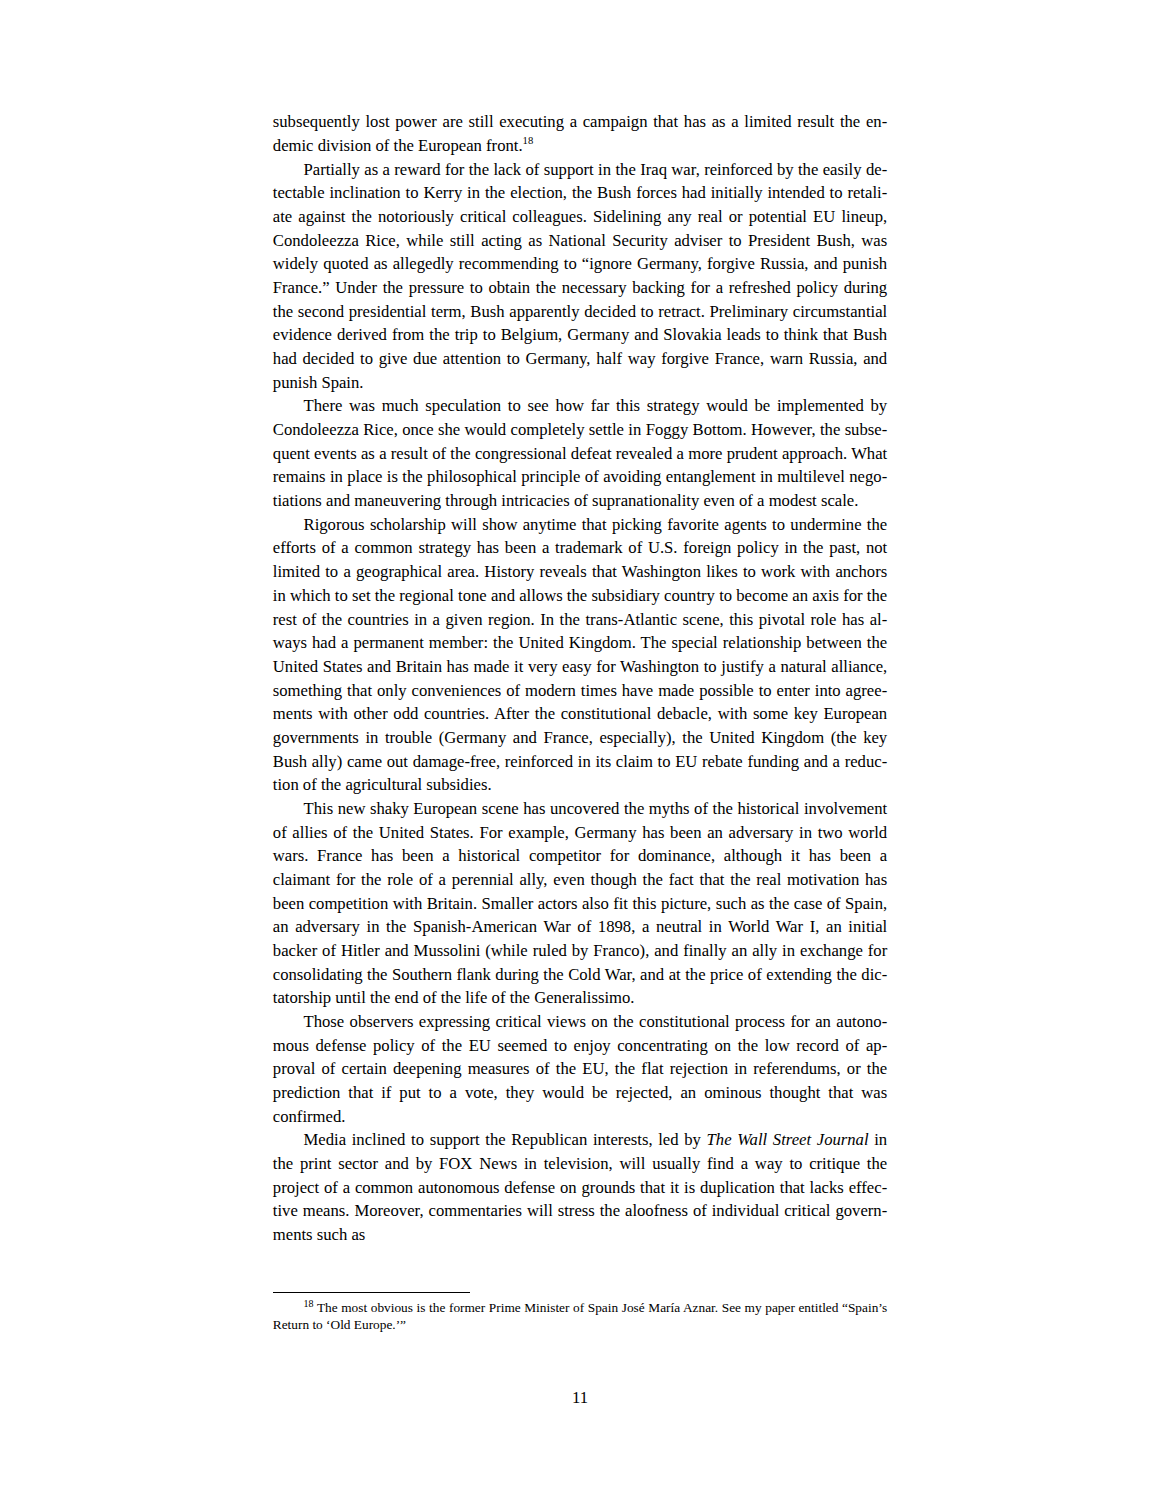subsequently lost power are still executing a campaign that has as a limited result the endemic division of the European front.18
Partially as a reward for the lack of support in the Iraq war, reinforced by the easily detectable inclination to Kerry in the election, the Bush forces had initially intended to retaliate against the notoriously critical colleagues. Sidelining any real or potential EU lineup, Condoleezza Rice, while still acting as National Security adviser to President Bush, was widely quoted as allegedly recommending to “ignore Germany, forgive Russia, and punish France.” Under the pressure to obtain the necessary backing for a refreshed policy during the second presidential term, Bush apparently decided to retract. Preliminary circumstantial evidence derived from the trip to Belgium, Germany and Slovakia leads to think that Bush had decided to give due attention to Germany, half way forgive France, warn Russia, and punish Spain.
There was much speculation to see how far this strategy would be implemented by Condoleezza Rice, once she would completely settle in Foggy Bottom. However, the subsequent events as a result of the congressional defeat revealed a more prudent approach. What remains in place is the philosophical principle of avoiding entanglement in multilevel negotiations and maneuvering through intricacies of supranationality even of a modest scale.
Rigorous scholarship will show anytime that picking favorite agents to undermine the efforts of a common strategy has been a trademark of U.S. foreign policy in the past, not limited to a geographical area. History reveals that Washington likes to work with anchors in which to set the regional tone and allows the subsidiary country to become an axis for the rest of the countries in a given region. In the trans-Atlantic scene, this pivotal role has always had a permanent member: the United Kingdom. The special relationship between the United States and Britain has made it very easy for Washington to justify a natural alliance, something that only conveniences of modern times have made possible to enter into agreements with other odd countries. After the constitutional debacle, with some key European governments in trouble (Germany and France, especially), the United Kingdom (the key Bush ally) came out damage-free, reinforced in its claim to EU rebate funding and a reduction of the agricultural subsidies.
This new shaky European scene has uncovered the myths of the historical involvement of allies of the United States. For example, Germany has been an adversary in two world wars. France has been a historical competitor for dominance, although it has been a claimant for the role of a perennial ally, even though the fact that the real motivation has been competition with Britain. Smaller actors also fit this picture, such as the case of Spain, an adversary in the Spanish-American War of 1898, a neutral in World War I, an initial backer of Hitler and Mussolini (while ruled by Franco), and finally an ally in exchange for consolidating the Southern flank during the Cold War, and at the price of extending the dictatorship until the end of the life of the Generalissimo.
Those observers expressing critical views on the constitutional process for an autonomous defense policy of the EU seemed to enjoy concentrating on the low record of approval of certain deepening measures of the EU, the flat rejection in referendums, or the prediction that if put to a vote, they would be rejected, an ominous thought that was confirmed.
Media inclined to support the Republican interests, led by The Wall Street Journal in the print sector and by FOX News in television, will usually find a way to critique the project of a common autonomous defense on grounds that it is duplication that lacks effective means. Moreover, commentaries will stress the aloofness of individual critical governments such as
18 The most obvious is the former Prime Minister of Spain José María Aznar. See my paper entitled “Spain’s Return to ‘Old Europe.’”
11